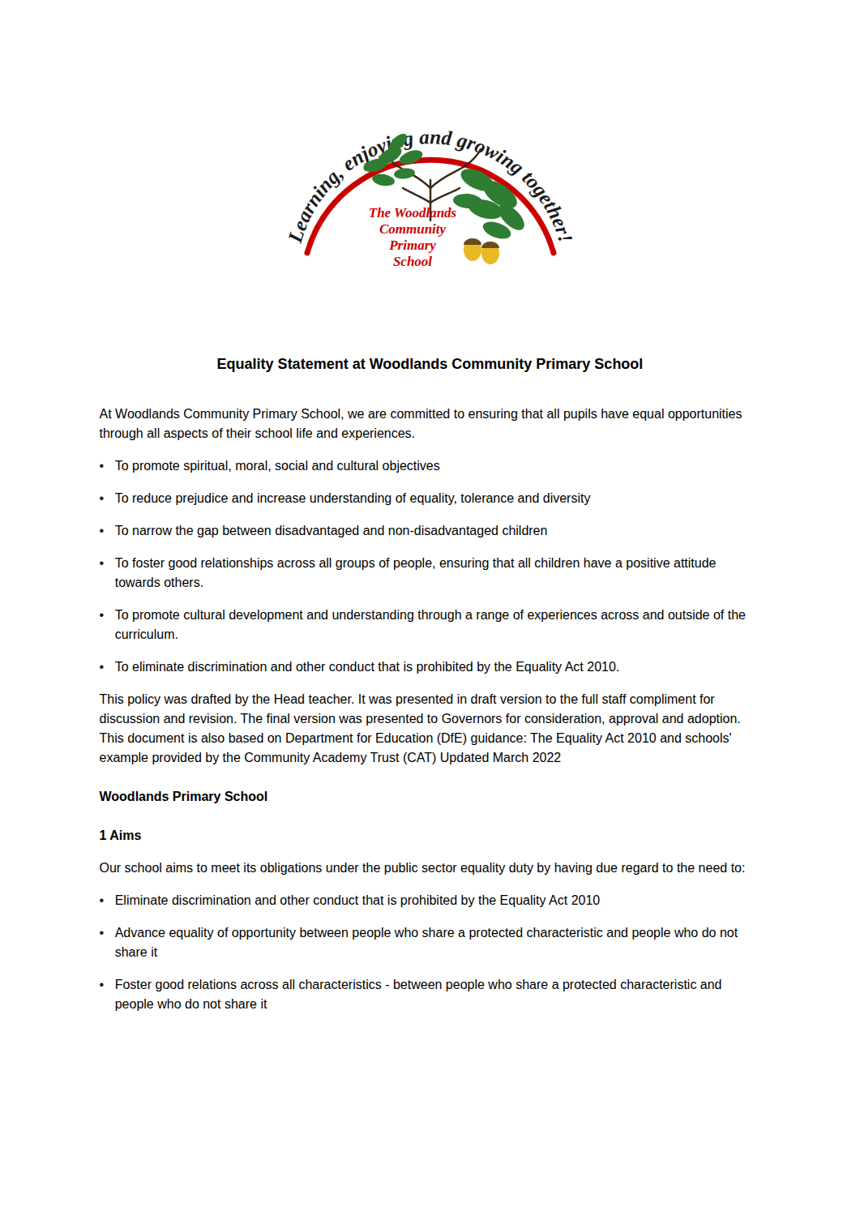Learning, enjoying and growing together! The Woodlands Community Primary School
Equality Statement at Woodlands Community Primary School
At Woodlands Community Primary School, we are committed to ensuring that all pupils have equal opportunities through all aspects of their school life and experiences.
To promote spiritual, moral, social and cultural objectives
To reduce prejudice and increase understanding of equality, tolerance and diversity
To narrow the gap between disadvantaged and non-disadvantaged children
To foster good relationships across all groups of people, ensuring that all children have a positive attitude towards others.
To promote cultural development and understanding through a range of experiences across and outside of the curriculum.
To eliminate discrimination and other conduct that is prohibited by the Equality Act 2010.
This policy was drafted by the Head teacher. It was presented in draft version to the full staff compliment for discussion and revision. The final version was presented to Governors for consideration, approval and adoption. This document is also based on Department for Education (DfE) guidance: The Equality Act 2010 and schools' example provided by the Community Academy Trust (CAT) Updated March 2022
Woodlands Primary School
1 Aims
Our school aims to meet its obligations under the public sector equality duty by having due regard to the need to:
Eliminate discrimination and other conduct that is prohibited by the Equality Act 2010
Advance equality of opportunity between people who share a protected characteristic and people who do not share it
Foster good relations across all characteristics - between people who share a protected characteristic and people who do not share it